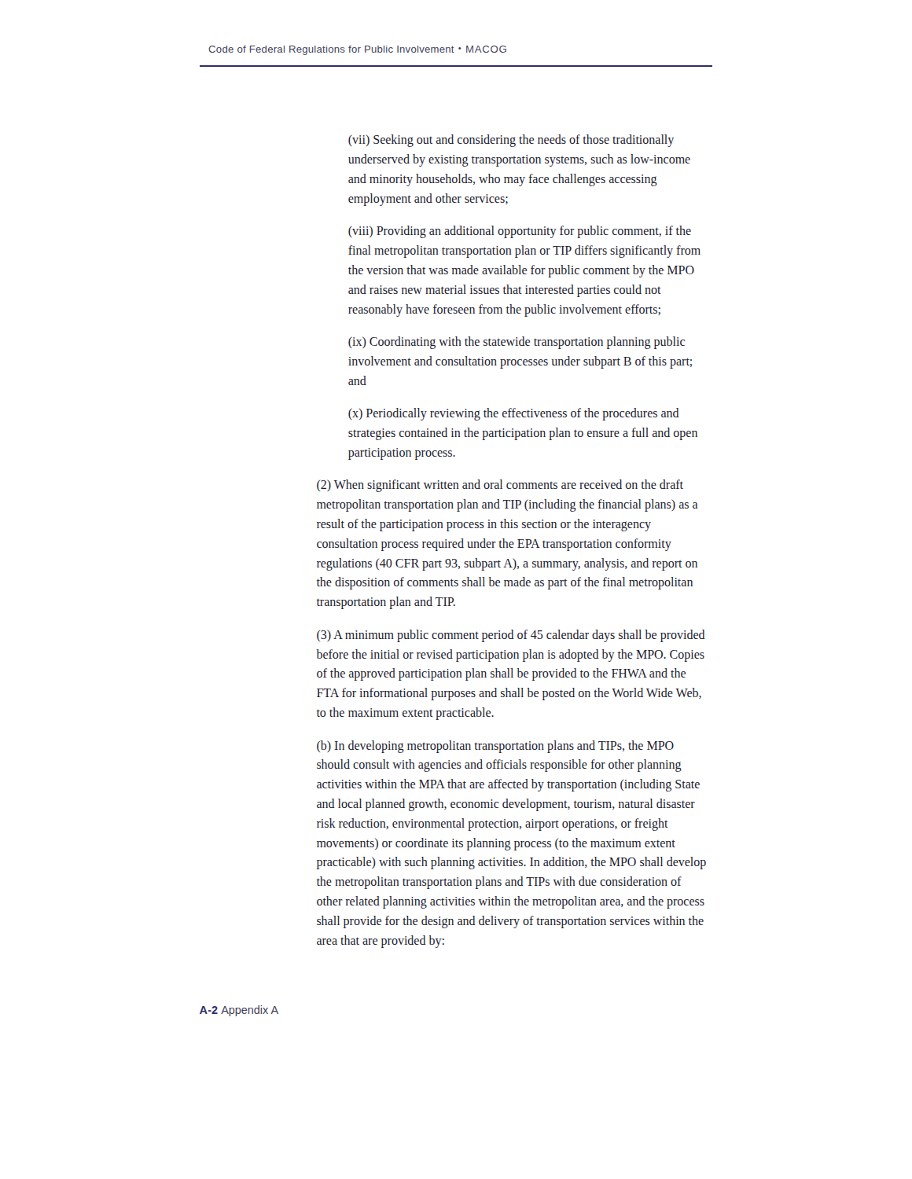Code of Federal Regulations for Public Involvement•MACOG
(vii) Seeking out and considering the needs of those traditionally underserved by existing transportation systems, such as low-income and minority households, who may face challenges accessing employment and other services;
(viii) Providing an additional opportunity for public comment, if the final metropolitan transportation plan or TIP differs significantly from the version that was made available for public comment by the MPO and raises new material issues that interested parties could not reasonably have foreseen from the public involvement efforts;
(ix) Coordinating with the statewide transportation planning public involvement and consultation processes under subpart B of this part; and
(x) Periodically reviewing the effectiveness of the procedures and strategies contained in the participation plan to ensure a full and open participation process.
(2) When significant written and oral comments are received on the draft metropolitan transportation plan and TIP (including the financial plans) as a result of the participation process in this section or the interagency consultation process required under the EPA transportation conformity regulations (40 CFR part 93, subpart A), a summary, analysis, and report on the disposition of comments shall be made as part of the final metropolitan transportation plan and TIP.
(3) A minimum public comment period of 45 calendar days shall be provided before the initial or revised participation plan is adopted by the MPO. Copies of the approved participation plan shall be provided to the FHWA and the FTA for informational purposes and shall be posted on the World Wide Web, to the maximum extent practicable.
(b) In developing metropolitan transportation plans and TIPs, the MPO should consult with agencies and officials responsible for other planning activities within the MPA that are affected by transportation (including State and local planned growth, economic development, tourism, natural disaster risk reduction, environmental protection, airport operations, or freight movements) or coordinate its planning process (to the maximum extent practicable) with such planning activities. In addition, the MPO shall develop the metropolitan transportation plans and TIPs with due consideration of other related planning activities within the metropolitan area, and the process shall provide for the design and delivery of transportation services within the area that are provided by:
A-2 Appendix A